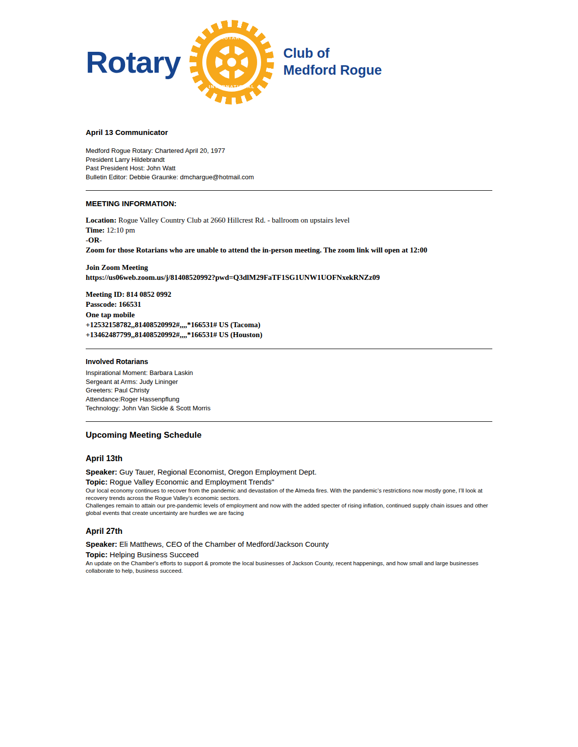Rotary
ROTARY
INTERNATIONAL
Club of
Medford Rogue
April 13 Communicator
Medford Rogue Rotary: Chartered April 20, 1977
President Larry Hildebrandt
Past President Host: John Watt
Bulletin Editor: Debbie Graunke: dmchargue@hotmail.com
MEETING INFORMATION:
Location: Rogue Valley Country Club at 2660 Hillcrest Rd. - ballroom on upstairs level
Time: 12:10 pm
-OR-
Zoom for those Rotarians who are unable to attend the in-person meeting. The zoom link will open at 12:00
Join Zoom Meeting
https://us06web.zoom.us/j/81408520992?pwd=Q3dlM29FaTF1SG1UNW1UOFNxekRNZz09
Meeting ID: 814 0852 0992
Passcode: 166531
One tap mobile
+12532158782,,81408520992#,,,,*166531# US (Tacoma)
+13462487799,,81408520992#,,,,*166531# US (Houston)
Involved Rotarians
Inspirational Moment: Barbara Laskin
Sergeant at Arms: Judy Lininger
Greeters: Paul Christy
Attendance:Roger Hassenpflung
Technology: John Van Sickle & Scott Morris
Upcoming Meeting Schedule
April 13th
Speaker: Guy Tauer, Regional Economist, Oregon Employment Dept.
Topic: Rogue Valley Economic and Employment Trends"
Our local economy continues to recover from the pandemic and devastation of the Almeda fires. With the pandemic’s restrictions now mostly gone, I’ll look at recovery trends across the Rogue Valley’s economic sectors.
Challenges remain to attain our pre-pandemic levels of employment and now with the added specter of rising inflation, continued supply chain issues and other global events that create uncertainty are hurdles we are facing
April 27th
Speaker: Eli Matthews, CEO of the Chamber of Medford/Jackson County
Topic: Helping Business Succeed
An update on the Chamber's efforts to support & promote the local businesses of Jackson County, recent happenings, and how small and large businesses collaborate to help, business succeed.